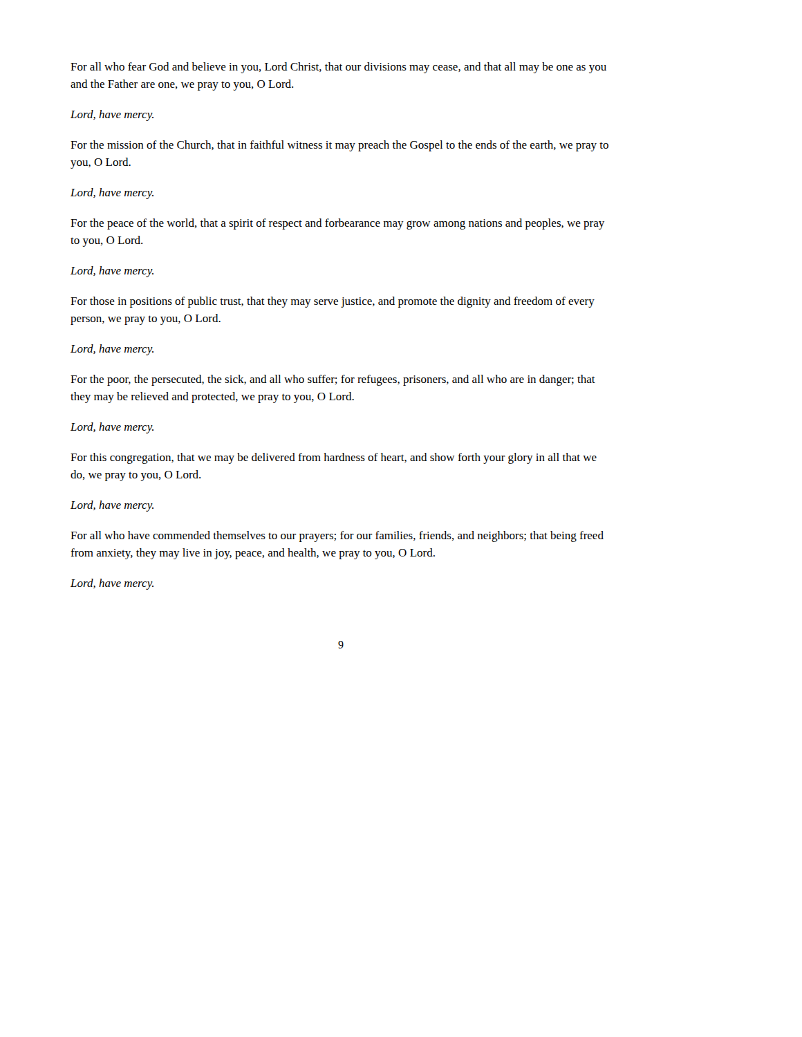For all who fear God and believe in you, Lord Christ, that our divisions may cease, and that all may be one as you and the Father are one, we pray to you, O Lord.
Lord, have mercy.
For the mission of the Church, that in faithful witness it may preach the Gospel to the ends of the earth, we pray to you, O Lord.
Lord, have mercy.
For the peace of the world, that a spirit of respect and forbearance may grow among nations and peoples, we pray to you, O Lord.
Lord, have mercy.
For those in positions of public trust, that they may serve justice, and promote the dignity and freedom of every person, we pray to you, O Lord.
Lord, have mercy.
For the poor, the persecuted, the sick, and all who suffer; for refugees, prisoners, and all who are in danger; that they may be relieved and protected, we pray to you, O Lord.
Lord, have mercy.
For this congregation, that we may be delivered from hardness of heart, and show forth your glory in all that we do, we pray to you, O Lord.
Lord, have mercy.
For all who have commended themselves to our prayers; for our families, friends, and neighbors; that being freed from anxiety, they may live in joy, peace, and health, we pray to you, O Lord.
Lord, have mercy.
9